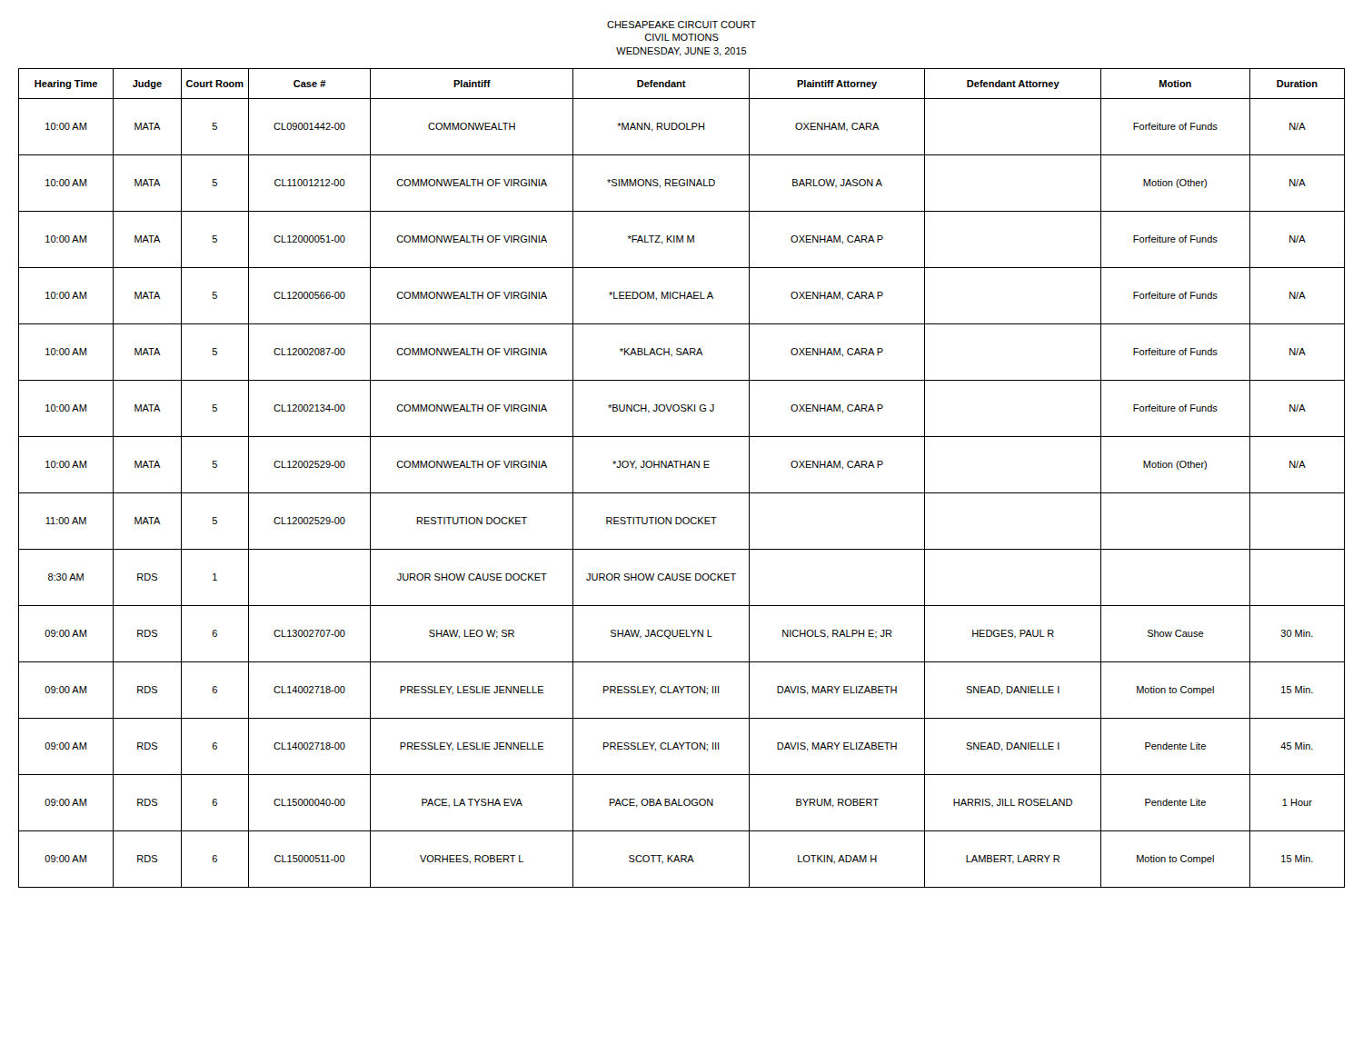CHESAPEAKE CIRCUIT COURT
CIVIL MOTIONS
WEDNESDAY, JUNE 3, 2015
| Hearing Time | Judge | Court Room | Case # | Plaintiff | Defendant | Plaintiff Attorney | Defendant Attorney | Motion | Duration |
| --- | --- | --- | --- | --- | --- | --- | --- | --- | --- |
| 10:00 AM | MATA | 5 | CL09001442-00 | COMMONWEALTH | *MANN, RUDOLPH | OXENHAM, CARA | | Forfeiture of Funds | N/A |
| 10:00 AM | MATA | 5 | CL11001212-00 | COMMONWEALTH OF VIRGINIA | *SIMMONS, REGINALD | BARLOW, JASON A | | Motion (Other) | N/A |
| 10:00 AM | MATA | 5 | CL12000051-00 | COMMONWEALTH OF VIRGINIA | *FALTZ, KIM M | OXENHAM, CARA P | | Forfeiture of Funds | N/A |
| 10:00 AM | MATA | 5 | CL12000566-00 | COMMONWEALTH OF VIRGINIA | *LEEDOM, MICHAEL A | OXENHAM, CARA P | | Forfeiture of Funds | N/A |
| 10:00 AM | MATA | 5 | CL12002087-00 | COMMONWEALTH OF VIRGINIA | *KABLACH, SARA | OXENHAM, CARA P | | Forfeiture of Funds | N/A |
| 10:00 AM | MATA | 5 | CL12002134-00 | COMMONWEALTH OF VIRGINIA | *BUNCH, JOVOSKI G J | OXENHAM, CARA P | | Forfeiture of Funds | N/A |
| 10:00 AM | MATA | 5 | CL12002529-00 | COMMONWEALTH OF VIRGINIA | *JOY, JOHNATHAN E | OXENHAM, CARA P | | Motion (Other) | N/A |
| 11:00 AM | MATA | 5 | CL12002529-00 | RESTITUTION DOCKET | RESTITUTION DOCKET | | | | |
| 8:30 AM | RDS | 1 | | JUROR SHOW CAUSE DOCKET | JUROR SHOW CAUSE DOCKET | | | | |
| 09:00 AM | RDS | 6 | CL13002707-00 | SHAW, LEO W; SR | SHAW, JACQUELYN L | NICHOLS, RALPH E; JR | HEDGES, PAUL R | Show Cause | 30 Min. |
| 09:00 AM | RDS | 6 | CL14002718-00 | PRESSLEY, LESLIE JENNELLE | PRESSLEY, CLAYTON; III | DAVIS, MARY ELIZABETH | SNEAD, DANIELLE I | Motion to Compel | 15 Min. |
| 09:00 AM | RDS | 6 | CL14002718-00 | PRESSLEY, LESLIE JENNELLE | PRESSLEY, CLAYTON; III | DAVIS, MARY ELIZABETH | SNEAD, DANIELLE I | Pendente Lite | 45 Min. |
| 09:00 AM | RDS | 6 | CL15000040-00 | PACE, LA TYSHA EVA | PACE, OBA BALOGON | BYRUM, ROBERT | HARRIS, JILL ROSELAND | Pendente Lite | 1 Hour |
| 09:00 AM | RDS | 6 | CL15000511-00 | VORHEES, ROBERT L | SCOTT, KARA | LOTKIN, ADAM H | LAMBERT, LARRY R | Motion to Compel | 15 Min. |